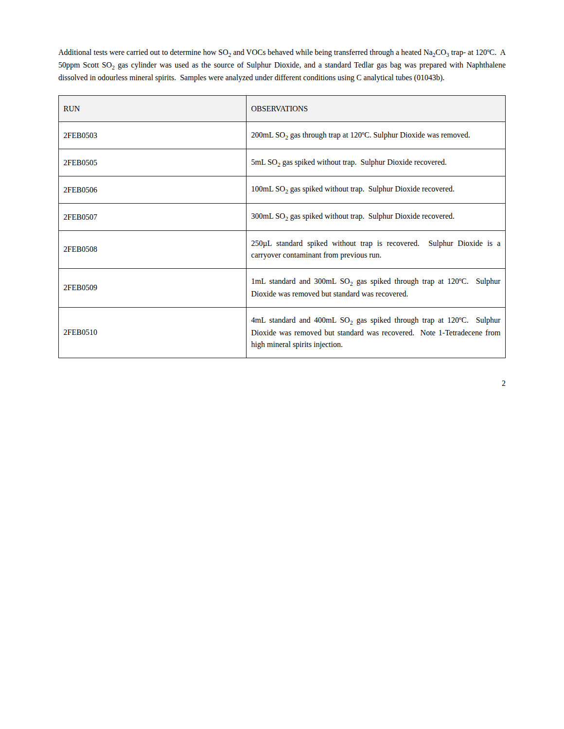Additional tests were carried out to determine how SO2 and VOCs behaved while being transferred through a heated Na2CO3 trap- at 120ºC. A 50ppm Scott SO2 gas cylinder was used as the source of Sulphur Dioxide, and a standard Tedlar gas bag was prepared with Naphthalene dissolved in odourless mineral spirits. Samples were analyzed under different conditions using C analytical tubes (01043b).
| RUN | OBSERVATIONS |
| --- | --- |
| 2FEB0503 | 200mL SO 2 gas through trap at 120ºC. Sulphur Dioxide was removed. |
| 2FEB0505 | 5mL SO 2 gas spiked without trap. Sulphur Dioxide recovered. |
| 2FEB0506 | 100mL SO 2 gas spiked without trap. Sulphur Dioxide recovered. |
| 2FEB0507 | 300mL SO 2 gas spiked without trap. Sulphur Dioxide recovered. |
| 2FEB0508 | 250µL standard spiked without trap is recovered. Sulphur Dioxide is a carryover contaminant from previous run. |
| 2FEB0509 | 1mL standard and 300mL SO 2 gas spiked through trap at 120ºC. Sulphur Dioxide was removed but standard was recovered. |
| 2FEB0510 | 4mL standard and 400mL SO 2 gas spiked through trap at 120ºC. Sulphur Dioxide was removed but standard was recovered. Note 1-Tetradecene from high mineral spirits injection. |
2